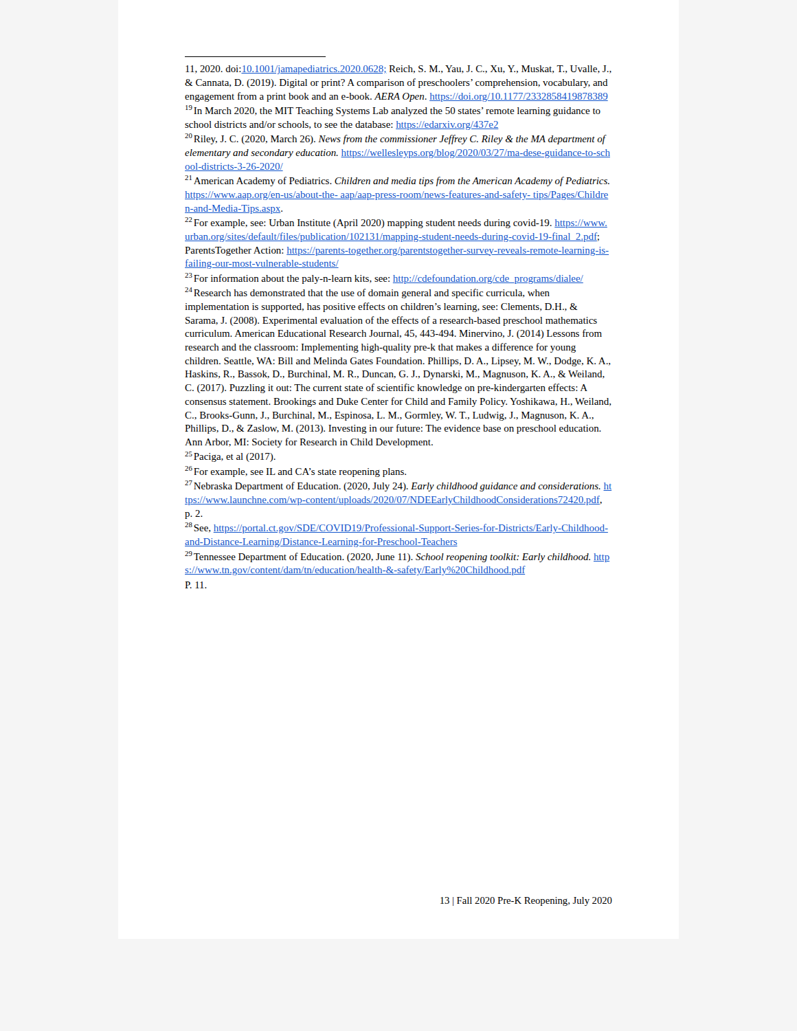11, 2020. doi:10.1001/jamapediatrics.2020.0628; Reich, S. M., Yau, J. C., Xu, Y., Muskat, T., Uvalle, J., & Cannata, D. (2019). Digital or print? A comparison of preschoolers’ comprehension, vocabulary, and engagement from a print book and an e-book. AERA Open. https://doi.org/10.1177/2332858419878389
19In March 2020, the MIT Teaching Systems Lab analyzed the 50 states’ remote learning guidance to school districts and/or schools, to see the database: https://edarxiv.org/437e2
20Riley, J. C. (2020, March 26). News from the commissioner Jeffrey C. Riley & the MA department of elementary and secondary education. https://wellesleyps.org/blog/2020/03/27/ma-dese-guidance-to-school-districts-3-26-2020/
21American Academy of Pediatrics. Children and media tips from the American Academy of Pediatrics. https://www.aap.org/en-us/about-the- aap/aap-press-room/news-features-and-safety- tips/Pages/Children-and-Media-Tips.aspx.
22For example, see: Urban Institute (April 2020) mapping student needs during covid-19. https://www.urban.org/sites/default/files/publication/102131/mapping-student-needs-during-covid-19-final_2.pdf; ParentsTogether Action: https://parents-together.org/parentstogether-survey-reveals-remote-learning-is-failing-our-most-vulnerable-students/
23For information about the paly-n-learn kits, see: http://cdefoundation.org/cde_programs/dialee/
24Research has demonstrated that the use of domain general and specific curricula, when implementation is supported, has positive effects on children’s learning, see: Clements, D.H., & Sarama, J. (2008). Experimental evaluation of the effects of a research-based preschool mathematics curriculum. American Educational Research Journal, 45, 443-494. Minervino, J. (2014) Lessons from research and the classroom: Implementing high-quality pre-k that makes a difference for young children. Seattle, WA: Bill and Melinda Gates Foundation. Phillips, D. A., Lipsey, M. W., Dodge, K. A., Haskins, R., Bassok, D., Burchinal, M. R., Duncan, G. J., Dynarski, M., Magnuson, K. A., & Weiland, C. (2017). Puzzling it out: The current state of scientific knowledge on pre-kindergarten effects: A consensus statement. Brookings and Duke Center for Child and Family Policy. Yoshikawa, H., Weiland, C., Brooks-Gunn, J., Burchinal, M., Espinosa, L. M., Gormley, W. T., Ludwig, J., Magnuson, K. A., Phillips, D., & Zaslow, M. (2013). Investing in our future: The evidence base on preschool education. Ann Arbor, MI: Society for Research in Child Development.
25Paciga, et al (2017).
26For example, see IL and CA’s state reopening plans.
27Nebraska Department of Education. (2020, July 24). Early childhood guidance and considerations. https://www.launchne.com/wp-content/uploads/2020/07/NDEEarlyChildhoodConsiderations72420.pdf, p. 2.
28See, https://portal.ct.gov/SDE/COVID19/Professional-Support-Series-for-Districts/Early-Childhood-and-Distance-Learning/Distance-Learning-for-Preschool-Teachers
29Tennessee Department of Education. (2020, June 11). School reopening toolkit: Early childhood. https://www.tn.gov/content/dam/tn/education/health-&-safety/Early%20Childhood.pdf
P. 11.
13 | Fall 2020 Pre-K Reopening, July 2020